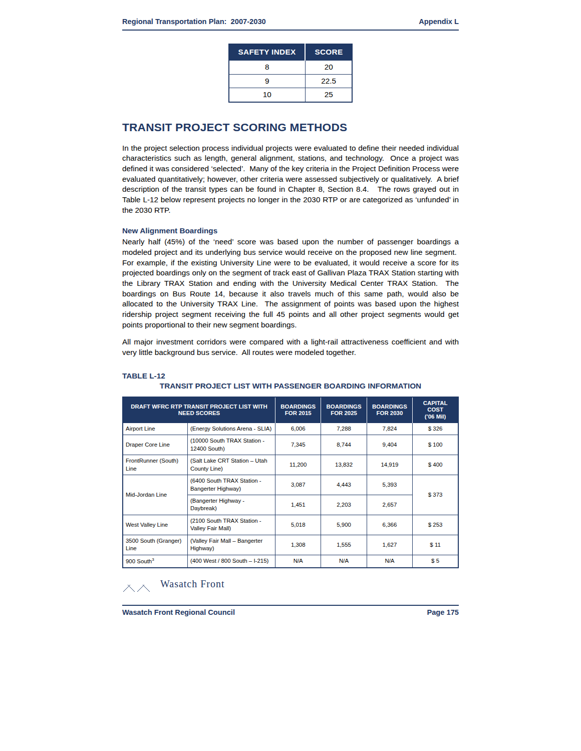Regional Transportation Plan: 2007-2030
Appendix L
| SAFETY INDEX | SCORE |
| --- | --- |
| 8 | 20 |
| 9 | 22.5 |
| 10 | 25 |
TRANSIT PROJECT SCORING METHODS
In the project selection process individual projects were evaluated to define their needed individual characteristics such as length, general alignment, stations, and technology. Once a project was defined it was considered ‘selected’. Many of the key criteria in the Project Definition Process were evaluated quantitatively; however, other criteria were assessed subjectively or qualitatively. A brief description of the transit types can be found in Chapter 8, Section 8.4. The rows grayed out in Table L-12 below represent projects no longer in the 2030 RTP or are categorized as ‘unfunded’ in the 2030 RTP.
New Alignment Boardings
Nearly half (45%) of the ‘need’ score was based upon the number of passenger boardings a modeled project and its underlying bus service would receive on the proposed new line segment. For example, if the existing University Line were to be evaluated, it would receive a score for its projected boardings only on the segment of track east of Gallivan Plaza TRAX Station starting with the Library TRAX Station and ending with the University Medical Center TRAX Station. The boardings on Bus Route 14, because it also travels much of this same path, would also be allocated to the University TRAX Line. The assignment of points was based upon the highest ridership project segment receiving the full 45 points and all other project segments would get points proportional to their new segment boardings.
All major investment corridors were compared with a light-rail attractiveness coefficient and with very little background bus service. All routes were modeled together.
TABLE L-12
TRANSIT PROJECT LIST WITH PASSENGER BOARDING INFORMATION
| DRAFT WFRC RTP TRANSIT PROJECT LIST WITH NEED SCORES | BOARDINGS FOR 2015 | BOARDINGS FOR 2025 | BOARDINGS FOR 2030 | CAPITAL COST (’06 Mil) |
| --- | --- | --- | --- | --- |
| Airport Line | (Energy Solutions Arena - SLIA) | 6,006 | 7,288 | 7,824 | $ 326 |
| Draper Core Line | (10000 South TRAX Station - 12400 South) | 7,345 | 8,744 | 9,404 | $ 100 |
| FrontRunner (South) Line | (Salt Lake CRT Station – Utah County Line) | 11,200 | 13,832 | 14,919 | $ 400 |
| Mid-Jordan Line | (6400 South TRAX Station - Bangerter Highway) | 3,087 | 4,443 | 5,393 | $ 373 |
| (Bangerter Highway - Daybreak) | 1,451 | 2,203 | 2,657 |
| West Valley Line | (2100 South TRAX Station - Valley Fair Mall) | 5,018 | 5,900 | 6,366 | $ 253 |
| 3500 South (Granger) Line | (Valley Fair Mall – Bangerter Highway) | 1,308 | 1,555 | 1,627 | $ 11 |
| 900 South 3 | (400 West / 800 South – I-215) | N/A | N/A | N/A | $ 5 |
Wasatch Front
Wasatch Front Regional Council
Page 175